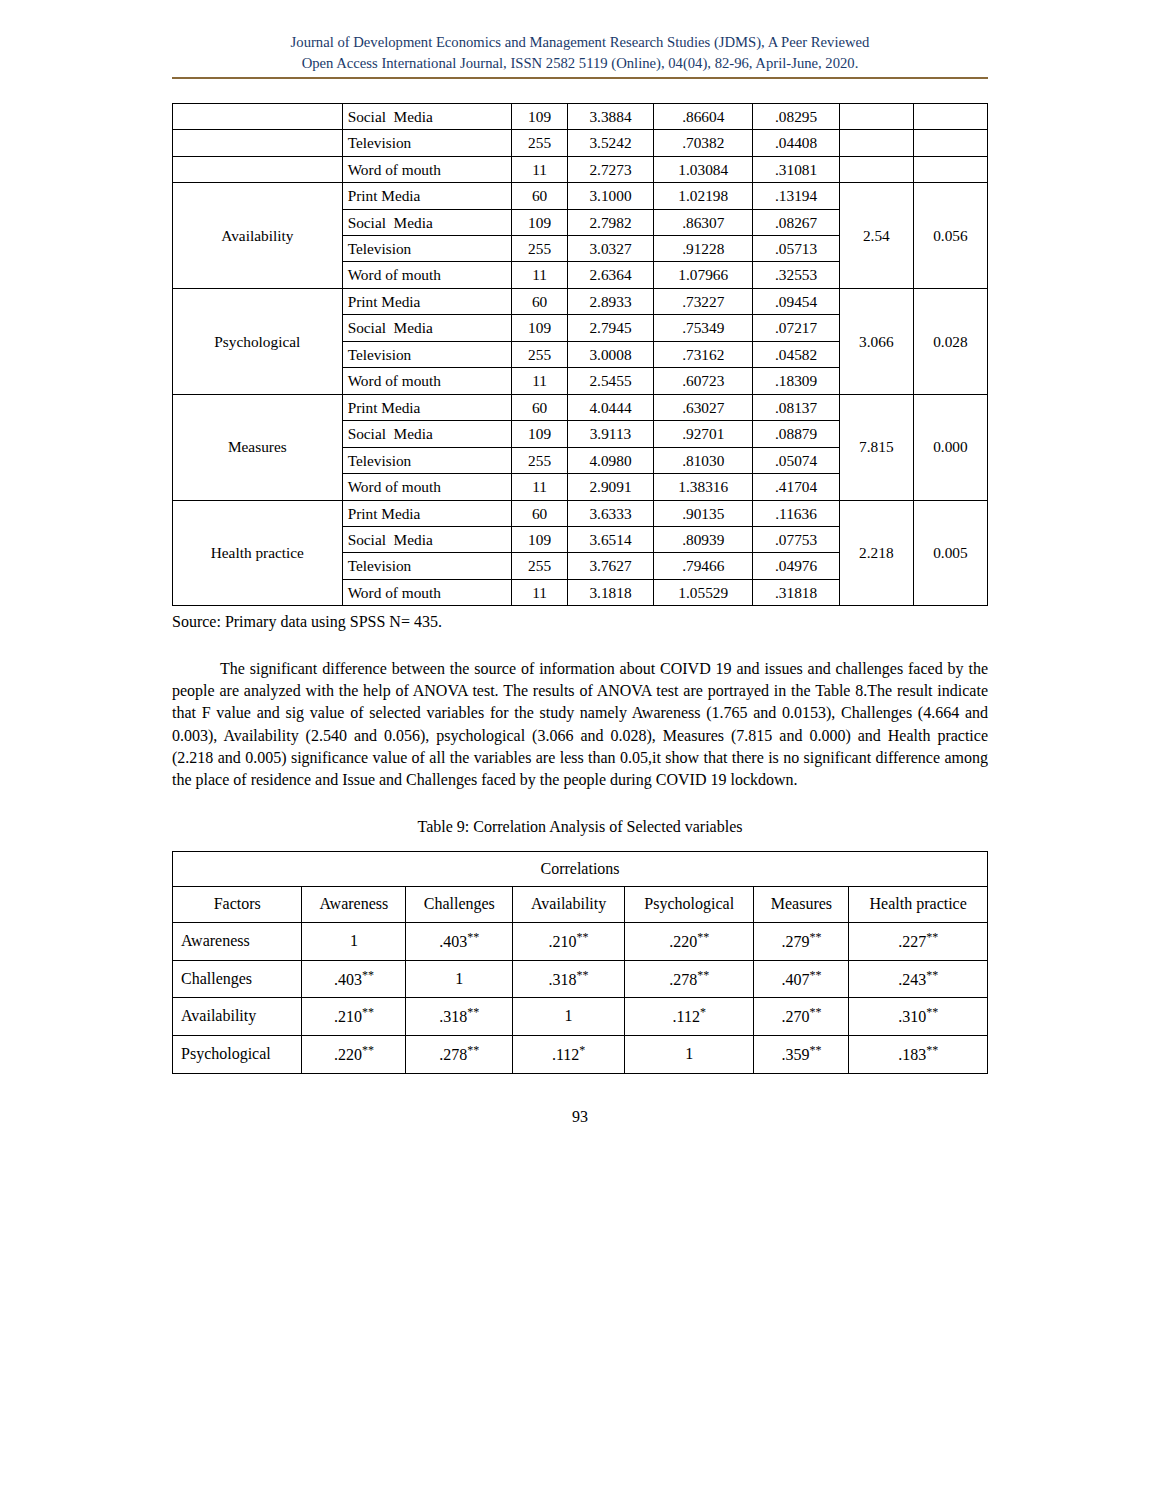Journal of Development Economics and Management Research Studies (JDMS), A Peer Reviewed Open Access International Journal, ISSN 2582 5119 (Online), 04(04), 82-96, April-June, 2020.
| | Social Media | 109 | 3.3884 | .86604 | .08295 | | |
| | Television | 255 | 3.5242 | .70382 | .04408 | | |
| | Word of mouth | 11 | 2.7273 | 1.03084 | .31081 | | |
| Availability | Print Media | 60 | 3.1000 | 1.02198 | .13194 | 2.54 | 0.056 |
| Social Media | 109 | 2.7982 | .86307 | .08267 |
| Television | 255 | 3.0327 | .91228 | .05713 |
| Word of mouth | 11 | 2.6364 | 1.07966 | .32553 |
| Psychological | Print Media | 60 | 2.8933 | .73227 | .09454 | 3.066 | 0.028 |
| Social Media | 109 | 2.7945 | .75349 | .07217 |
| Television | 255 | 3.0008 | .73162 | .04582 |
| Word of mouth | 11 | 2.5455 | .60723 | .18309 |
| Measures | Print Media | 60 | 4.0444 | .63027 | .08137 | 7.815 | 0.000 |
| Social Media | 109 | 3.9113 | .92701 | .08879 |
| Television | 255 | 4.0980 | .81030 | .05074 |
| Word of mouth | 11 | 2.9091 | 1.38316 | .41704 |
| Health practice | Print Media | 60 | 3.6333 | .90135 | .11636 | 2.218 | 0.005 |
| Social Media | 109 | 3.6514 | .80939 | .07753 |
| Television | 255 | 3.7627 | .79466 | .04976 |
| Word of mouth | 11 | 3.1818 | 1.05529 | .31818 |
Source: Primary data using SPSS N= 435.
The significant difference between the source of information about COIVD 19 and issues and challenges faced by the people are analyzed with the help of ANOVA test. The results of ANOVA test are portrayed in the Table 8.The result indicate that F value and sig value of selected variables for the study namely Awareness (1.765 and 0.0153), Challenges (4.664 and 0.003), Availability (2.540 and 0.056), psychological (3.066 and 0.028), Measures (7.815 and 0.000) and Health practice (2.218 and 0.005) significance value of all the variables are less than 0.05,it show that there is no significant difference among the place of residence and Issue and Challenges faced by the people during COVID 19 lockdown.
Table 9: Correlation Analysis of Selected variables
| Correlations |
| Factors | Awareness | Challenges | Availability | Psychological | Measures | Health practice |
| Awareness | 1 | .403 ** | .210 ** | .220 ** | .279 ** | .227 ** |
| Challenges | .403 ** | 1 | .318 ** | .278 ** | .407 ** | .243 ** |
| Availability | .210 ** | .318 ** | 1 | .112 * | .270 ** | .310 ** |
| Psychological | .220 ** | .278 ** | .112 * | 1 | .359 ** | .183 ** |
93